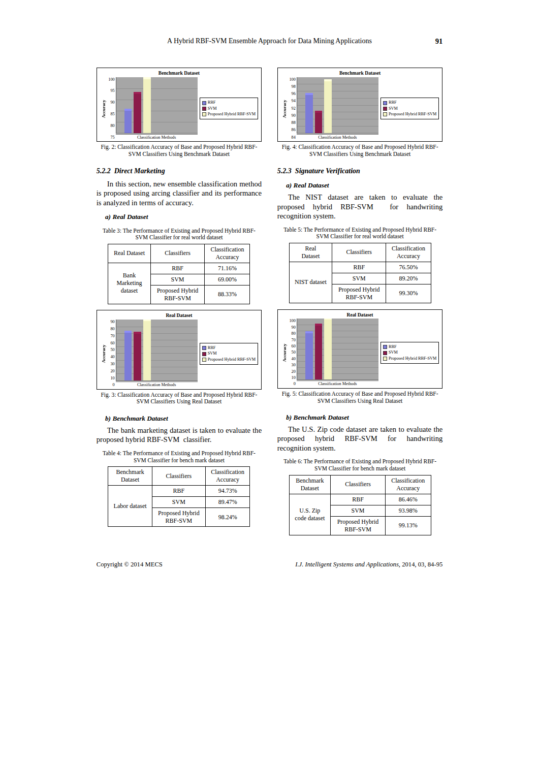A Hybrid RBF-SVM Ensemble Approach for Data Mining Applications 91
Benchmark Dataset
Accuracy
100 95 90 85 80 75
Classification Methods
RBF
SVM
Proposed Hybrid RBF-SVM
Fig. 2: Classification Accuracy of Base and Proposed Hybrid RBF- SVM Classifiers Using Benchmark Dataset
5.2.2 Direct Marketing
In this section, new ensemble classification method is proposed using arcing classifier and its performance is analyzed in terms of accuracy.
a) Real Dataset
Table 3: The Performance of Existing and Proposed Hybrid RBF-
SVM Classifier for real world dataset
| Real Dataset | Classifiers | Classification Accuracy |
| --- | --- | --- |
| Bank Marketing dataset | RBF | 71.16% |
| SVM | 69.00% |
| Proposed Hybrid RBF-SVM | 88.33% |
Real Dataset
Accuracy
90 80 70 60 50 40 30 20 10 0
Classification Methods
RBF
SVM
Proposed Hybrid RBF-SVM
Fig. 3: Classification Accuracy of Base and Proposed Hybrid RBF- SVM Classifiers Using Real Dataset
b) Benchmark Dataset
The bank marketing dataset is taken to evaluate the proposed hybrid RBF-SVM classifier.
Table 4: The Performance of Existing and Proposed Hybrid RBF-
SVM Classifier for bench mark dataset
| Benchmark Dataset | Classifiers | Classification Accuracy |
| --- | --- | --- |
| Labor dataset | RBF | 94.73% |
| SVM | 89.47% |
| Proposed Hybrid RBF-SVM | 98.24% |
Benchmark Dataset
Accuracy
100 98 96 94 92 90 88 86 84
Classification Methods
RBF
SVM
Proposed Hybrid RBF-SVM
Fig. 4: Classification Accuracy of Base and Proposed Hybrid RBF- SVM Classifiers Using Benchmark Dataset
5.2.3 Signature Verification
a) Real Dataset
The NIST dataset are taken to evaluate the proposed hybrid RBF-SVM for handwriting recognition system.
Table 5: The Performance of Existing and Proposed Hybrid RBF-
SVM Classifier for real world dataset
| Real Dataset | Classifiers | Classification Accuracy |
| --- | --- | --- |
| NIST dataset | RBF | 76.50% |
| SVM | 89.20% |
| Proposed Hybrid RBF-SVM | 99.30% |
Real Dataset
Accuracy
100 90 80 70 60 50 40 30 20 10 0
Classification Methods
RBF
SVM
Proposed Hybrid RBF-SVM
Fig. 5: Classification Accuracy of Base and Proposed Hybrid RBF- SVM Classifiers Using Real Dataset
b) Benchmark Dataset
The U.S. Zip code dataset are taken to evaluate the proposed hybrid RBF-SVM for handwriting recognition system.
Table 6: The Performance of Existing and Proposed Hybrid RBF-
SVM Classifier for bench mark dataset
| Benchmark Dataset | Classifiers | Classification Accuracy |
| --- | --- | --- |
| U.S. Zip code dataset | RBF | 86.46% |
| SVM | 93.98% |
| Proposed Hybrid RBF-SVM | 99.13% |
Copyright © 2014 MECS
I.J. Intelligent Systems and Applications, 2014, 03, 84-95